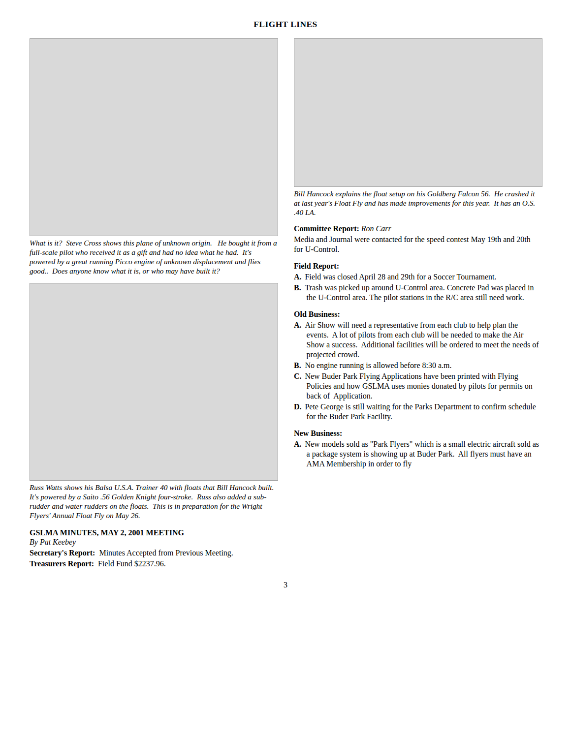FLIGHT LINES
What is it? Steve Cross shows this plane of unknown origin. He bought it from a full-scale pilot who received it as a gift and had no idea what he had. It's powered by a great running Picco engine of unknown displacement and flies good.. Does anyone know what it is, or who may have built it?
Russ Watts shows his Balsa U.S.A. Trainer 40 with floats that Bill Hancock built. It's powered by a Saito .56 Golden Knight four-stroke. Russ also added a sub-rudder and water rudders on the floats. This is in preparation for the Wright Flyers' Annual Float Fly on May 26.
GSLMA MINUTES, MAY 2, 2001 MEETING
By Pat Keebey
Secretary's Report: Minutes Accepted from Previous Meeting.
Treasurers Report: Field Fund $2237.96.
Bill Hancock explains the float setup on his Goldberg Falcon 56. He crashed it at last year's Float Fly and has made improvements for this year. It has an O.S. .40 LA.
Committee Report: Ron Carr
Media and Journal were contacted for the speed contest May 19th and 20th for U-Control.
Field Report:
A. Field was closed April 28 and 29th for a Soccer Tournament.
B. Trash was picked up around U-Control area. Concrete Pad was placed in the U-Control area. The pilot stations in the R/C area still need work.
Old Business:
A. Air Show will need a representative from each club to help plan the events. A lot of pilots from each club will be needed to make the Air Show a success. Additional facilities will be ordered to meet the needs of projected crowd.
B. No engine running is allowed before 8:30 a.m.
C. New Buder Park Flying Applications have been printed with Flying Policies and how GSLMA uses monies donated by pilots for permits on back of Application.
D. Pete George is still waiting for the Parks Department to confirm schedule for the Buder Park Facility.
New Business:
A. New models sold as "Park Flyers" which is a small electric aircraft sold as a package system is showing up at Buder Park. All flyers must have an AMA Membership in order to fly
3